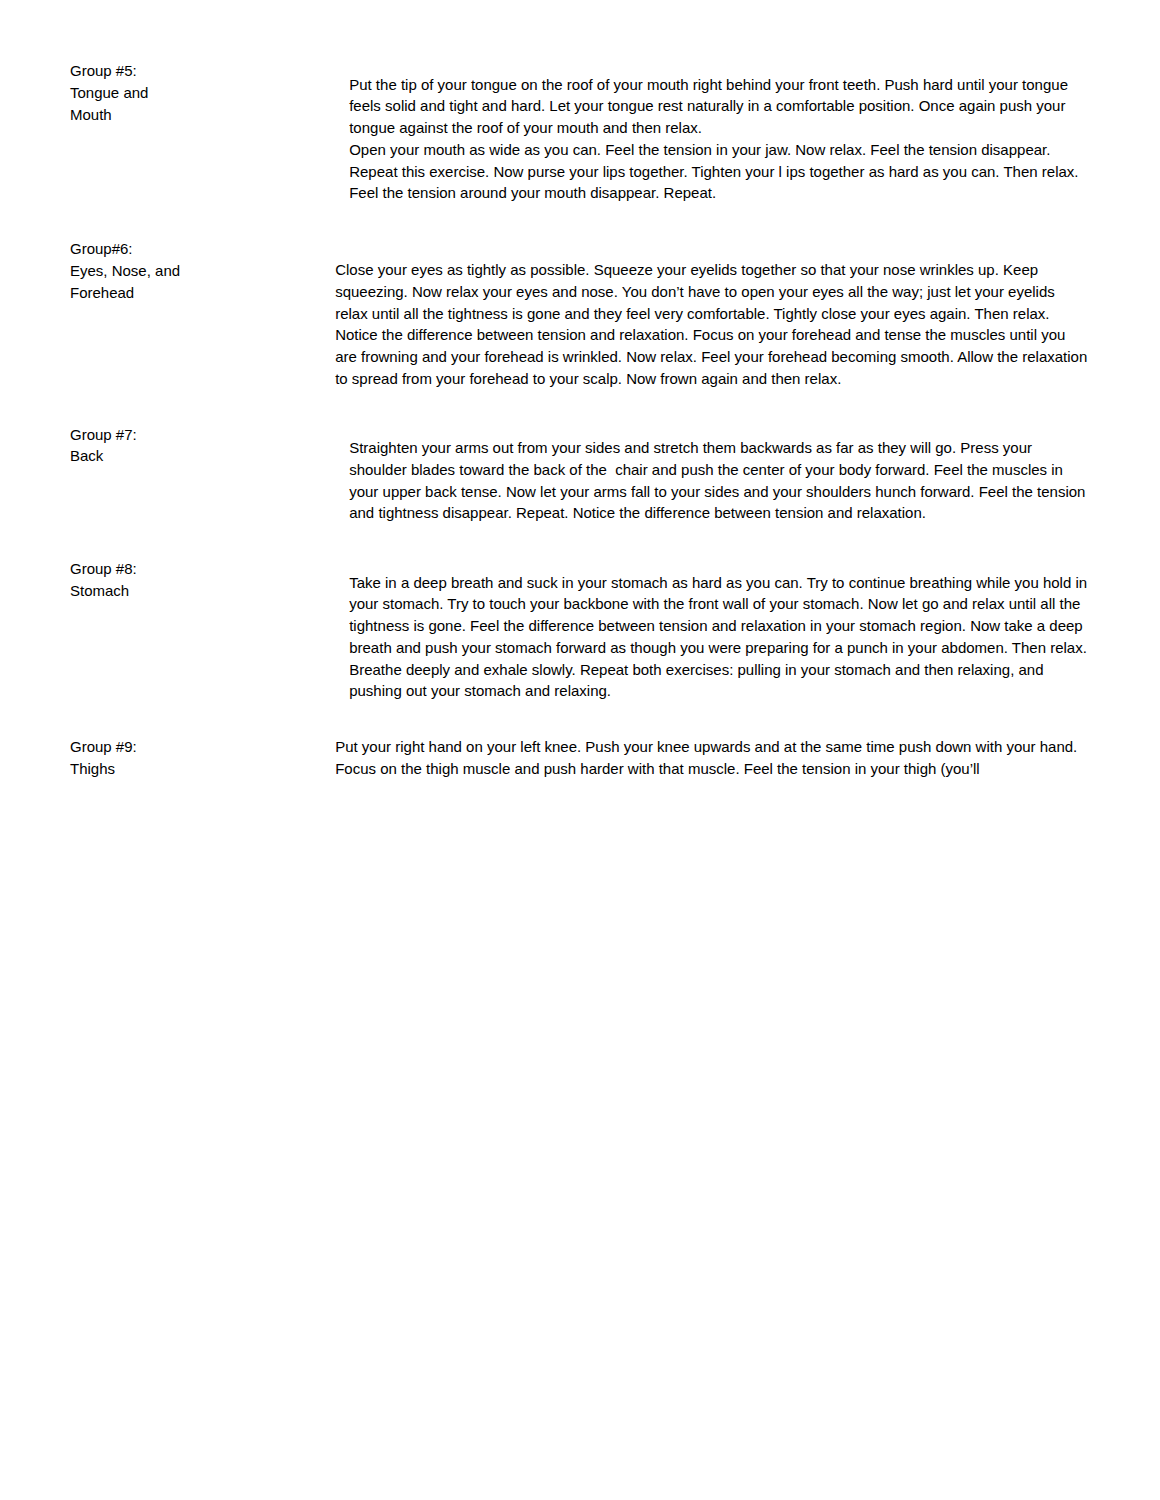| Group #5: Tongue and Mouth | Put the tip of your tongue on the roof of your mouth right behind your front teeth. Push hard until your tongue feels solid and tight and hard. Let your tongue rest naturally in a comfortable position. Once again push your tongue against the roof of your mouth and then relax. Open your mouth as wide as you can. Feel the tension in your jaw. Now relax. Feel the tension disappear. Repeat this exercise. Now purse your lips together. Tighten your l ips together as hard as you can. Then relax. Feel the tension around your mouth disappear. Repeat. |
| Group#6: Eyes, Nose, and Forehead | Close your eyes as tightly as possible. Squeeze your eyelids together so that your nose wrinkles up. Keep squeezing. Now relax your eyes and nose. You don’t have to open your eyes all the way; just let your eyelids relax until all the tightness is gone and they feel very comfortable. Tightly close your eyes again. Then relax. Notice the difference between tension and relaxation. Focus on your forehead and tense the muscles until you are frowning and your forehead is wrinkled. Now relax. Feel your forehead becoming smooth. Allow the relaxation to spread from your forehead to your scalp. Now frown again and then relax. |
| Group #7: Back | Straighten your arms out from your sides and stretch them backwards as far as they will go. Press your shoulder blades toward the back of the chair and push the center of your body forward. Feel the muscles in your upper back tense. Now let your arms fall to your sides and your shoulders hunch forward. Feel the tension and tightness disappear. Repeat. Notice the difference between tension and relaxation. |
| Group #8: Stomach | Take in a deep breath and suck in your stomach as hard as you can. Try to continue breathing while you hold in your stomach. Try to touch your backbone with the front wall of your stomach. Now let go and relax until all the tightness is gone. Feel the difference between tension and relaxation in your stomach region. Now take a deep breath and push your stomach forward as though you were preparing for a punch in your abdomen. Then relax. Breathe deeply and exhale slowly. Repeat both exercises: pulling in your stomach and then relaxing, and pushing out your stomach and relaxing. |
| Group #9: Thighs | Put your right hand on your left knee. Push your knee upwards and at the same time push down with your hand. Focus on the thigh muscle and push harder with that muscle. Feel the tension in your thigh (you’ll |